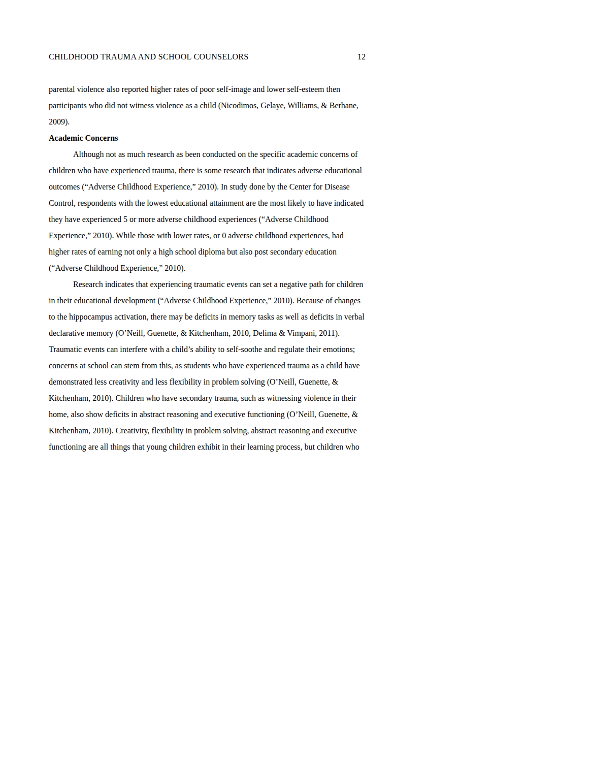Childhood Trauma and School Counselors 12
parental violence also reported higher rates of poor self-image and lower self-esteem then participants who did not witness violence as a child (Nicodimos, Gelaye, Williams, & Berhane, 2009).
Academic Concerns
Although not as much research as been conducted on the specific academic concerns of children who have experienced trauma, there is some research that indicates adverse educational outcomes (“Adverse Childhood Experience,” 2010). In study done by the Center for Disease Control, respondents with the lowest educational attainment are the most likely to have indicated they have experienced 5 or more adverse childhood experiences (“Adverse Childhood Experience,” 2010). While those with lower rates, or 0 adverse childhood experiences, had higher rates of earning not only a high school diploma but also post secondary education (“Adverse Childhood Experience,” 2010).
Research indicates that experiencing traumatic events can set a negative path for children in their educational development (“Adverse Childhood Experience,” 2010). Because of changes to the hippocampus activation, there may be deficits in memory tasks as well as deficits in verbal declarative memory (O’Neill, Guenette, & Kitchenham, 2010, Delima & Vimpani, 2011). Traumatic events can interfere with a child’s ability to self-soothe and regulate their emotions; concerns at school can stem from this, as students who have experienced trauma as a child have demonstrated less creativity and less flexibility in problem solving (O’Neill, Guenette, & Kitchenham, 2010). Children who have secondary trauma, such as witnessing violence in their home, also show deficits in abstract reasoning and executive functioning (O’Neill, Guenette, & Kitchenham, 2010). Creativity, flexibility in problem solving, abstract reasoning and executive functioning are all things that young children exhibit in their learning process, but children who